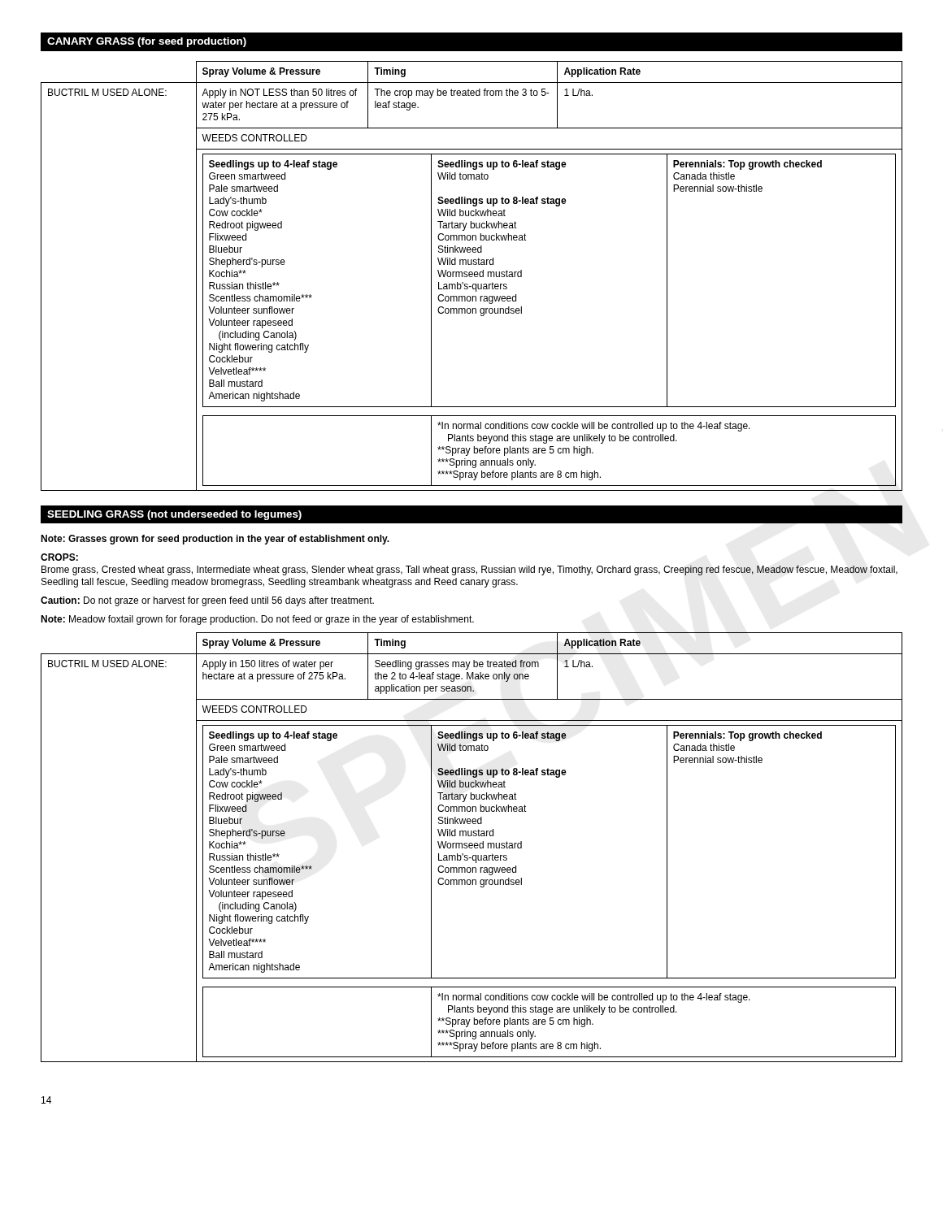SPECIMEN LABEL
CANARY GRASS (for seed production)
| | Spray Volume & Pressure | Timing | Application Rate |
| BUCTRIL M USED ALONE: | Apply in NOT LESS than 50 litres of water per hectare at a pressure of 275 kPa. | The crop may be treated from the 3 to 5-leaf stage. | 1 L/ha. |
| WEEDS CONTROLLED |
| / Seedlings up to 4-leaf stage Green smartweed Pale smartweed Lady's-thumb Cow cockle* Redroot pigweed Flixweed Bluebur Shepherd's-purse Kochia** Russian thistle** Scentless chamomile*** Volunteer sunflower Volunteer rapeseed (including Canola) Night flowering catchfly Cocklebur Velvetleaf**** Ball mustard American nightshade / Seedlings up to 6-leaf stage Wild tomato Seedlings up to 8-leaf stage Wild buckwheat Tartary buckwheat Common buckwheat Stinkweed Wild mustard Wormseed mustard Lamb's-quarters Common ragweed Common groundsel / Perennials: Top growth checked Canada thistle Perennial sow-thistle / / / *In normal conditions cow cockle will be controlled up to the 4-leaf stage. Plants beyond this stage are unlikely to be controlled. **Spray before plants are 5 cm high. ***Spring annuals only. ****Spray before plants are 8 cm high. / |
SEEDLING GRASS (not underseeded to legumes)
Note: Grasses grown for seed production in the year of establishment only.
CROPS:
Brome grass, Crested wheat grass, Intermediate wheat grass, Slender wheat grass, Tall wheat grass, Russian wild rye, Timothy, Orchard grass, Creeping red fescue, Meadow fescue, Meadow foxtail, Seedling tall fescue, Seedling meadow bromegrass, Seedling streambank wheatgrass and Reed canary grass.
Caution: Do not graze or harvest for green feed until 56 days after treatment.
Note: Meadow foxtail grown for forage production. Do not feed or graze in the year of establishment.
| | Spray Volume & Pressure | Timing | Application Rate |
| BUCTRIL M USED ALONE: | Apply in 150 litres of water per hectare at a pressure of 275 kPa. | Seedling grasses may be treated from the 2 to 4-leaf stage. Make only one application per season. | 1 L/ha. |
| WEEDS CONTROLLED |
| / Seedlings up to 4-leaf stage Green smartweed Pale smartweed Lady's-thumb Cow cockle* Redroot pigweed Flixweed Bluebur Shepherd's-purse Kochia** Russian thistle** Scentless chamomile*** Volunteer sunflower Volunteer rapeseed (including Canola) Night flowering catchfly Cocklebur Velvetleaf**** Ball mustard American nightshade / Seedlings up to 6-leaf stage Wild tomato Seedlings up to 8-leaf stage Wild buckwheat Tartary buckwheat Common buckwheat Stinkweed Wild mustard Wormseed mustard Lamb's-quarters Common ragweed Common groundsel / Perennials: Top growth checked Canada thistle Perennial sow-thistle / / / *In normal conditions cow cockle will be controlled up to the 4-leaf stage. Plants beyond this stage are unlikely to be controlled. **Spray before plants are 5 cm high. ***Spring annuals only. ****Spray before plants are 8 cm high. / |
14